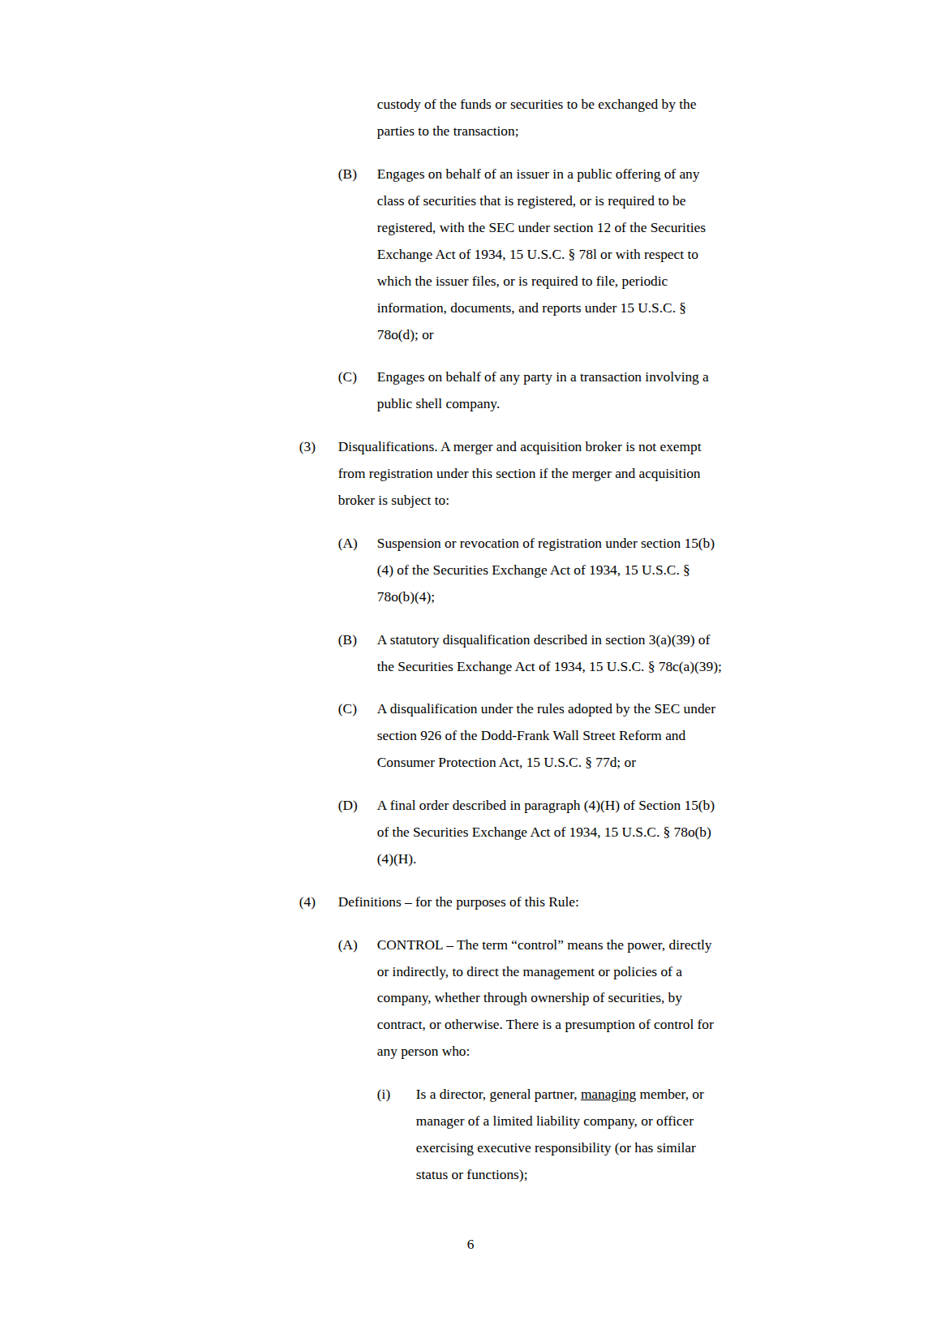custody of the funds or securities to be exchanged by the parties to the transaction;
(B)
Engages on behalf of an issuer in a public offering of any class of securities that is registered, or is required to be registered, with the SEC under section 12 of the Securities Exchange Act of 1934, 15 U.S.C. § 78l or with respect to which the issuer files, or is required to file, periodic information, documents, and reports under 15 U.S.C. § 78o(d); or
(C)
Engages on behalf of any party in a transaction involving a public shell company.
(3)
Disqualifications. A merger and acquisition broker is not exempt from registration under this section if the merger and acquisition broker is subject to:
(A)
Suspension or revocation of registration under section 15(b)(4) of the Securities Exchange Act of 1934, 15 U.S.C. § 78o(b)(4);
(B)
A statutory disqualification described in section 3(a)(39) of the Securities Exchange Act of 1934, 15 U.S.C. § 78c(a)(39);
(C)
A disqualification under the rules adopted by the SEC under section 926 of the Dodd-Frank Wall Street Reform and Consumer Protection Act, 15 U.S.C. § 77d; or
(D)
A final order described in paragraph (4)(H) of Section 15(b) of the Securities Exchange Act of 1934, 15 U.S.C. § 78o(b)(4)(H).
(4)
Definitions – for the purposes of this Rule:
(A)
CONTROL – The term “control” means the power, directly or indirectly, to direct the management or policies of a company, whether through ownership of securities, by contract, or otherwise. There is a presumption of control for any person who:
(i)
Is a director, general partner, managing member, or manager of a limited liability company, or officer exercising executive responsibility (or has similar status or functions);
6